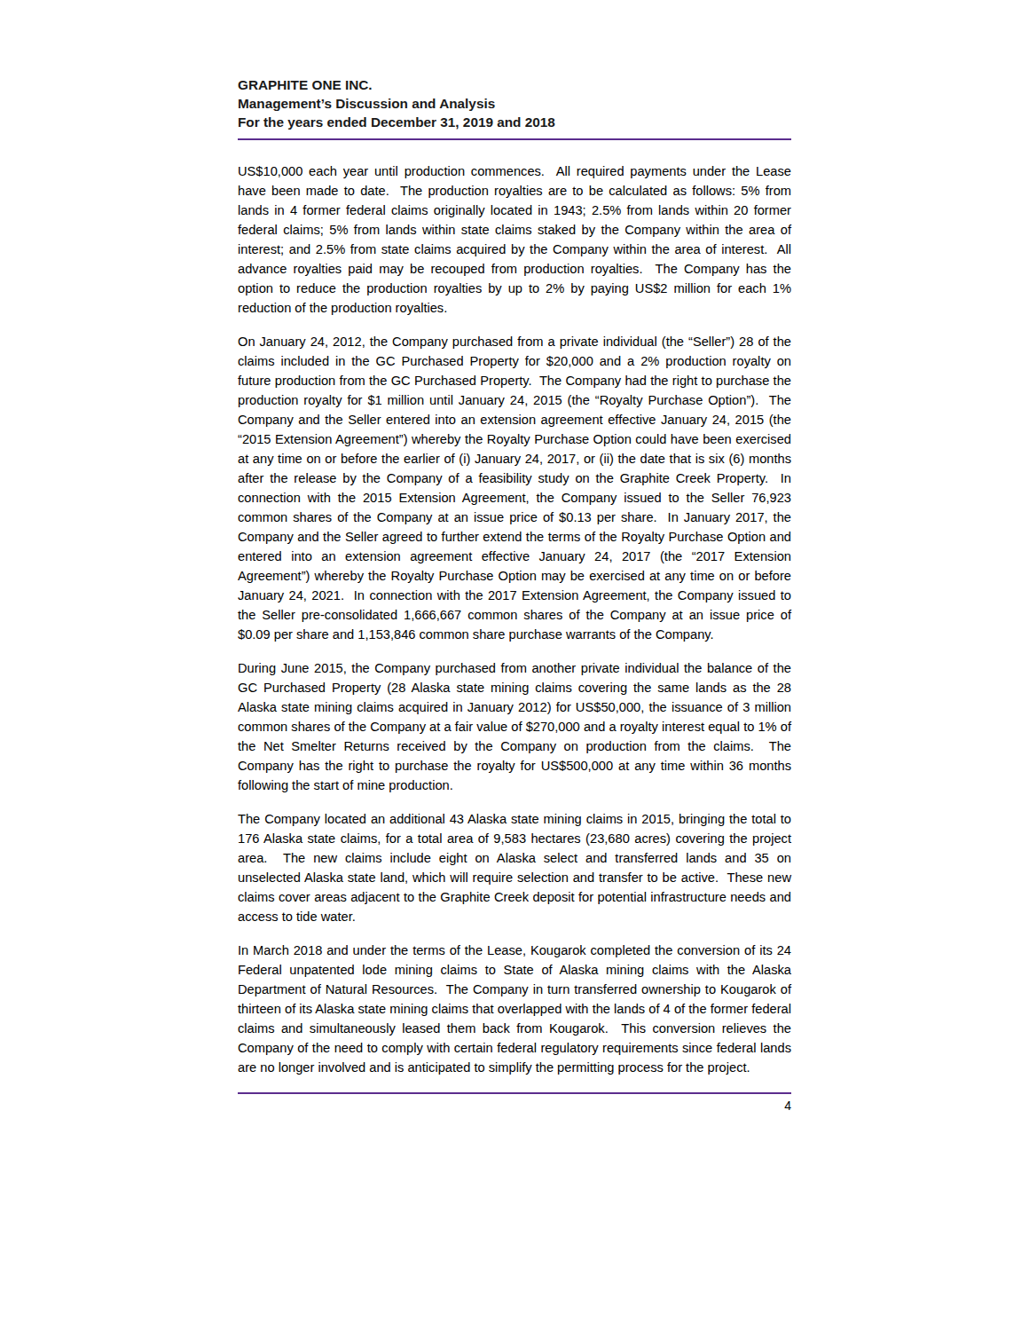GRAPHITE ONE INC. Management’s Discussion and Analysis For the years ended December 31, 2019 and 2018
US$10,000 each year until production commences. All required payments under the Lease have been made to date. The production royalties are to be calculated as follows: 5% from lands in 4 former federal claims originally located in 1943; 2.5% from lands within 20 former federal claims; 5% from lands within state claims staked by the Company within the area of interest; and 2.5% from state claims acquired by the Company within the area of interest. All advance royalties paid may be recouped from production royalties. The Company has the option to reduce the production royalties by up to 2% by paying US$2 million for each 1% reduction of the production royalties.
On January 24, 2012, the Company purchased from a private individual (the “Seller”) 28 of the claims included in the GC Purchased Property for $20,000 and a 2% production royalty on future production from the GC Purchased Property. The Company had the right to purchase the production royalty for $1 million until January 24, 2015 (the “Royalty Purchase Option”). The Company and the Seller entered into an extension agreement effective January 24, 2015 (the “2015 Extension Agreement”) whereby the Royalty Purchase Option could have been exercised at any time on or before the earlier of (i) January 24, 2017, or (ii) the date that is six (6) months after the release by the Company of a feasibility study on the Graphite Creek Property. In connection with the 2015 Extension Agreement, the Company issued to the Seller 76,923 common shares of the Company at an issue price of $0.13 per share. In January 2017, the Company and the Seller agreed to further extend the terms of the Royalty Purchase Option and entered into an extension agreement effective January 24, 2017 (the “2017 Extension Agreement”) whereby the Royalty Purchase Option may be exercised at any time on or before January 24, 2021. In connection with the 2017 Extension Agreement, the Company issued to the Seller pre-consolidated 1,666,667 common shares of the Company at an issue price of $0.09 per share and 1,153,846 common share purchase warrants of the Company.
During June 2015, the Company purchased from another private individual the balance of the GC Purchased Property (28 Alaska state mining claims covering the same lands as the 28 Alaska state mining claims acquired in January 2012) for US$50,000, the issuance of 3 million common shares of the Company at a fair value of $270,000 and a royalty interest equal to 1% of the Net Smelter Returns received by the Company on production from the claims. The Company has the right to purchase the royalty for US$500,000 at any time within 36 months following the start of mine production.
The Company located an additional 43 Alaska state mining claims in 2015, bringing the total to 176 Alaska state claims, for a total area of 9,583 hectares (23,680 acres) covering the project area. The new claims include eight on Alaska select and transferred lands and 35 on unselected Alaska state land, which will require selection and transfer to be active. These new claims cover areas adjacent to the Graphite Creek deposit for potential infrastructure needs and access to tide water.
In March 2018 and under the terms of the Lease, Kougarok completed the conversion of its 24 Federal unpatented lode mining claims to State of Alaska mining claims with the Alaska Department of Natural Resources. The Company in turn transferred ownership to Kougarok of thirteen of its Alaska state mining claims that overlapped with the lands of 4 of the former federal claims and simultaneously leased them back from Kougarok. This conversion relieves the Company of the need to comply with certain federal regulatory requirements since federal lands are no longer involved and is anticipated to simplify the permitting process for the project.
4